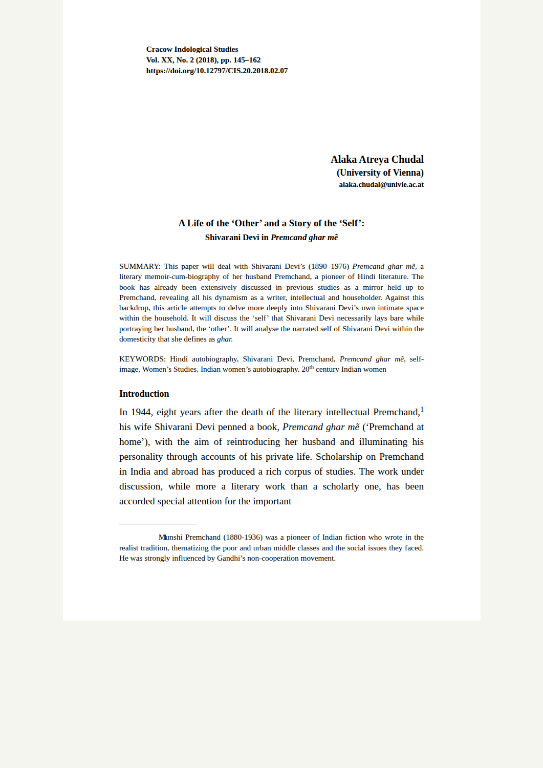Cracow Indological Studies
Vol. XX, No. 2 (2018), pp. 145–162
https://doi.org/10.12797/CIS.20.2018.02.07
Alaka Atreya Chudal
(University of Vienna)
alaka.chudal@univie.ac.at
A Life of the ‘Other’ and a Story of the ‘Self’:
Shivarani Devi in Premcand ghar mẽ
SUMMARY: This paper will deal with Shivarani Devi’s (1890–1976) Premcand ghar mẽ, a literary memoir-cum-biography of her husband Premchand, a pioneer of Hindi literature. The book has already been extensively discussed in previous studies as a mirror held up to Premchand, revealing all his dynamism as a writer, intellectual and householder. Against this backdrop, this article attempts to delve more deeply into Shivarani Devi’s own intimate space within the household. It will discuss the ‘self’ that Shivarani Devi necessarily lays bare while portraying her husband, the ‘other’. It will analyse the narrated self of Shivarani Devi within the domesticity that she defines as ghar.
KEYWORDS: Hindi autobiography, Shivarani Devi, Premchand, Premcand ghar mẽ, self-image, Women’s Studies, Indian women’s autobiography, 20th century Indian women
Introduction
In 1944, eight years after the death of the literary intellectual Premchand,1 his wife Shivarani Devi penned a book, Premcand ghar mẽ (‘Premchand at home’), with the aim of reintroducing her husband and illuminating his personality through accounts of his private life. Scholarship on Premchand in India and abroad has produced a rich corpus of studies. The work under discussion, while more a literary work than a scholarly one, has been accorded special attention for the important
1 Munshi Premchand (1880-1936) was a pioneer of Indian fiction who wrote in the realist tradition, thematizing the poor and urban middle classes and the social issues they faced. He was strongly influenced by Gandhi’s non-cooperation movement.